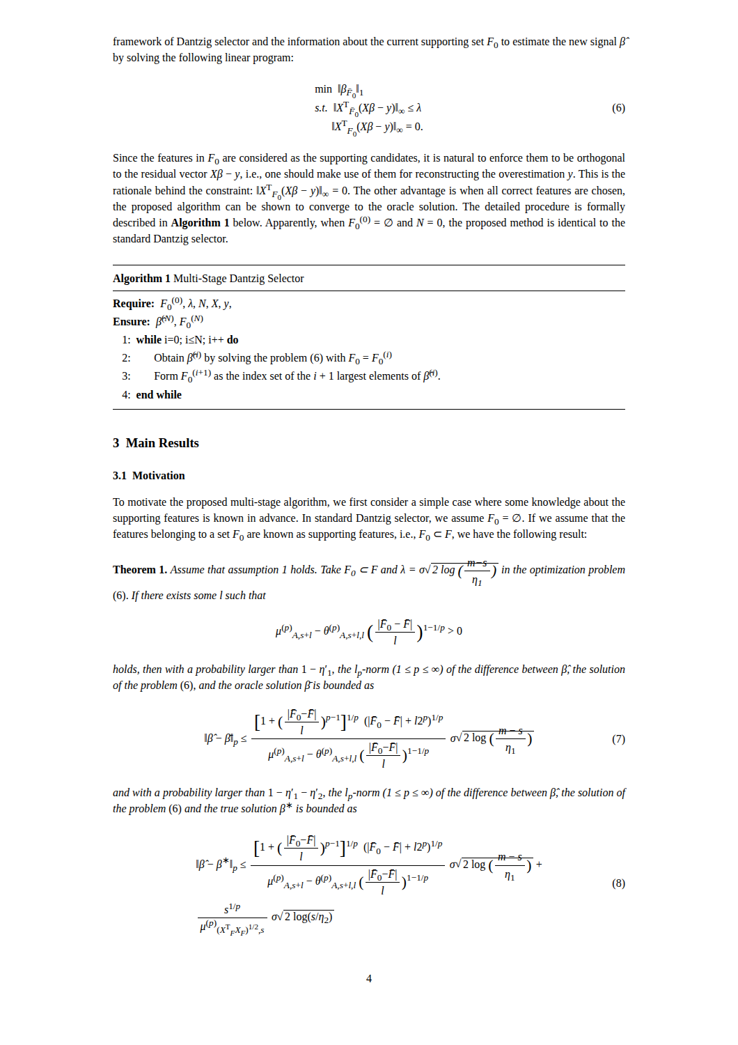framework of Dantzig selector and the information about the current supporting set F0 to estimate the new signal β̂ by solving the following linear program:
(6)
min ‖βF̄0‖1
s.t. ‖XTF̄0(Xβ − y)‖∞ ≤ λ
‖XTF0(Xβ − y)‖∞ = 0.
Since the features in F0 are considered as the supporting candidates, it is natural to enforce them to be orthogonal to the residual vector Xβ − y, i.e., one should make use of them for reconstructing the overestimation y. This is the rationale behind the constraint: ‖XTF0(Xβ − y)‖∞ = 0. The other advantage is when all correct features are chosen, the proposed algorithm can be shown to converge to the oracle solution. The detailed procedure is formally described in Algorithm 1 below. Apparently, when F0(0) = ∅ and N = 0, the proposed method is identical to the standard Dantzig selector.
Algorithm 1 Multi-Stage Dantzig Selector
Require: F0(0), λ, N, X, y,
Ensure: β̂(N), F0(N)
1: while i=0; i≤N; i++ do
2: Obtain β̂(i) by solving the problem (6) with F0 = F0(i)
3: Form F0(i+1) as the index set of the i + 1 largest elements of β̂(i).
4: end while
3 Main Results
3.1 Motivation
To motivate the proposed multi-stage algorithm, we first consider a simple case where some knowledge about the supporting features is known in advance. In standard Dantzig selector, we assume F0 = ∅. If we assume that the features belonging to a set F0 are known as supporting features, i.e., F0 ⊂ F, we have the following result:
Theorem 1. Assume that assumption 1 holds. Take F0 ⊂ F and λ = σ√2 log (m−s η1) in the optimization problem (6). If there exists some l such that
μ(p)A,s+l − θ(p)A,s+l,l (|F̄0 − F̄|l)1−1/p > 0
holds, then with a probability larger than 1 − η′1, the lp-norm (1 ≤ p ≤ ∞) of the difference between β̂, the solution of the problem (6), and the oracle solution β̄ is bounded as
(7) ‖β̂ − β̄‖p ≤ [1 + (|F̄0−F̄|l)p−1]1/p (|F̄0 − F̄| + l2p)1/p μ(p)A,s+l − θ(p)A,s+l,l (|F̄0−F̄|l)1−1/p σ√2 log (m − s η1)
and with a probability larger than 1 − η′1 − η′2, the lp-norm (1 ≤ p ≤ ∞) of the difference between β̂, the solution of the problem (6) and the true solution β∗ is bounded as
(8)
‖β̂ − β∗‖p ≤ [1 + (|F̄0−F̄|l)p−1]1/p (|F̄0 − F̄| + l2p)1/p μ(p)A,s+l − θ(p)A,s+l,l (|F̄0−F̄|l)1−1/p σ√2 log (m − s η1) +
s1/p μ(p)(XTFXF)1/2,s σ√2 log(s/η2)
4